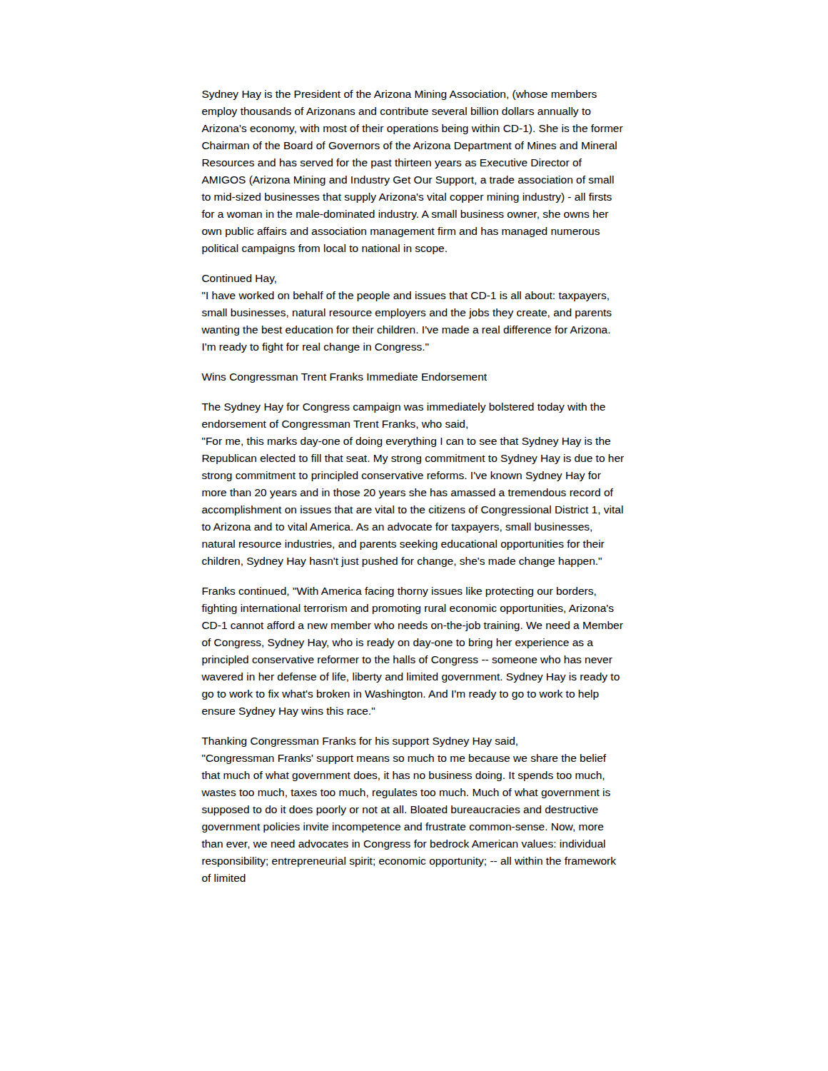Sydney Hay is the President of the Arizona Mining Association, (whose members employ thousands of Arizonans and contribute several billion dollars annually to Arizona's economy, with most of their operations being within CD-1). She is the former Chairman of the Board of Governors of the Arizona Department of Mines and Mineral Resources and has served for the past thirteen years as Executive Director of AMIGOS (Arizona Mining and Industry Get Our Support, a trade association of small to mid-sized businesses that supply Arizona's vital copper mining industry) - all firsts for a woman in the male-dominated industry. A small business owner, she owns her own public affairs and association management firm and has managed numerous political campaigns from local to national in scope.
Continued Hay,
"I have worked on behalf of the people and issues that CD-1 is all about: taxpayers, small businesses, natural resource employers and the jobs they create, and parents wanting the best education for their children. I've made a real difference for Arizona. I'm ready to fight for real change in Congress."
Wins Congressman Trent Franks Immediate Endorsement
The Sydney Hay for Congress campaign was immediately bolstered today with the endorsement of Congressman Trent Franks, who said,
"For me, this marks day-one of doing everything I can to see that Sydney Hay is the Republican elected to fill that seat. My strong commitment to Sydney Hay is due to her strong commitment to principled conservative reforms. I've known Sydney Hay for more than 20 years and in those 20 years she has amassed a tremendous record of accomplishment on issues that are vital to the citizens of Congressional District 1, vital to Arizona and to vital America. As an advocate for taxpayers, small businesses, natural resource industries, and parents seeking educational opportunities for their children, Sydney Hay hasn't just pushed for change, she's made change happen."
Franks continued, "With America facing thorny issues like protecting our borders, fighting international terrorism and promoting rural economic opportunities, Arizona's CD-1 cannot afford a new member who needs on-the-job training. We need a Member of Congress, Sydney Hay, who is ready on day-one to bring her experience as a principled conservative reformer to the halls of Congress -- someone who has never wavered in her defense of life, liberty and limited government. Sydney Hay is ready to go to work to fix what's broken in Washington. And I'm ready to go to work to help ensure Sydney Hay wins this race."
Thanking Congressman Franks for his support Sydney Hay said,
"Congressman Franks' support means so much to me because we share the belief that much of what government does, it has no business doing. It spends too much, wastes too much, taxes too much, regulates too much. Much of what government is supposed to do it does poorly or not at all. Bloated bureaucracies and destructive government policies invite incompetence and frustrate common-sense. Now, more than ever, we need advocates in Congress for bedrock American values: individual responsibility; entrepreneurial spirit; economic opportunity; -- all within the framework of limited